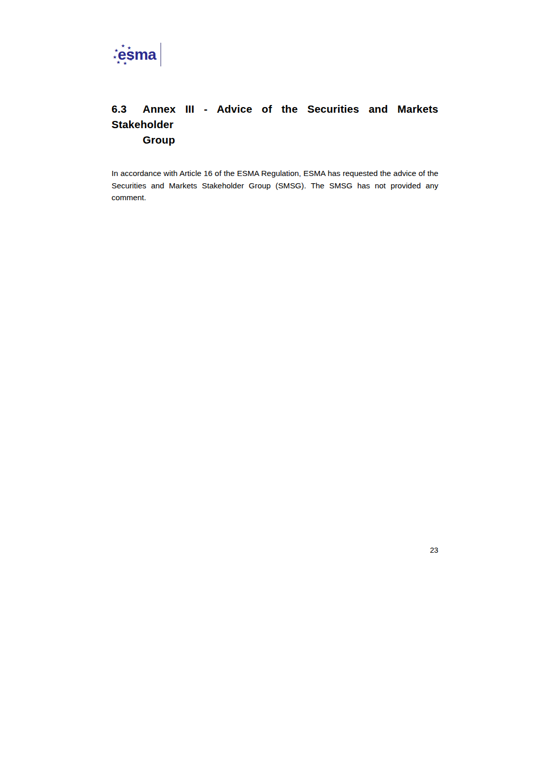★ ★ ★ ★ ★ ★ ★ ★
esma
6.3 Annex III - Advice of the Securities and Markets StakeholderGroup
In accordance with Article 16 of the ESMA Regulation, ESMA has requested the advice of the Securities and Markets Stakeholder Group (SMSG). The SMSG has not provided any comment.
23